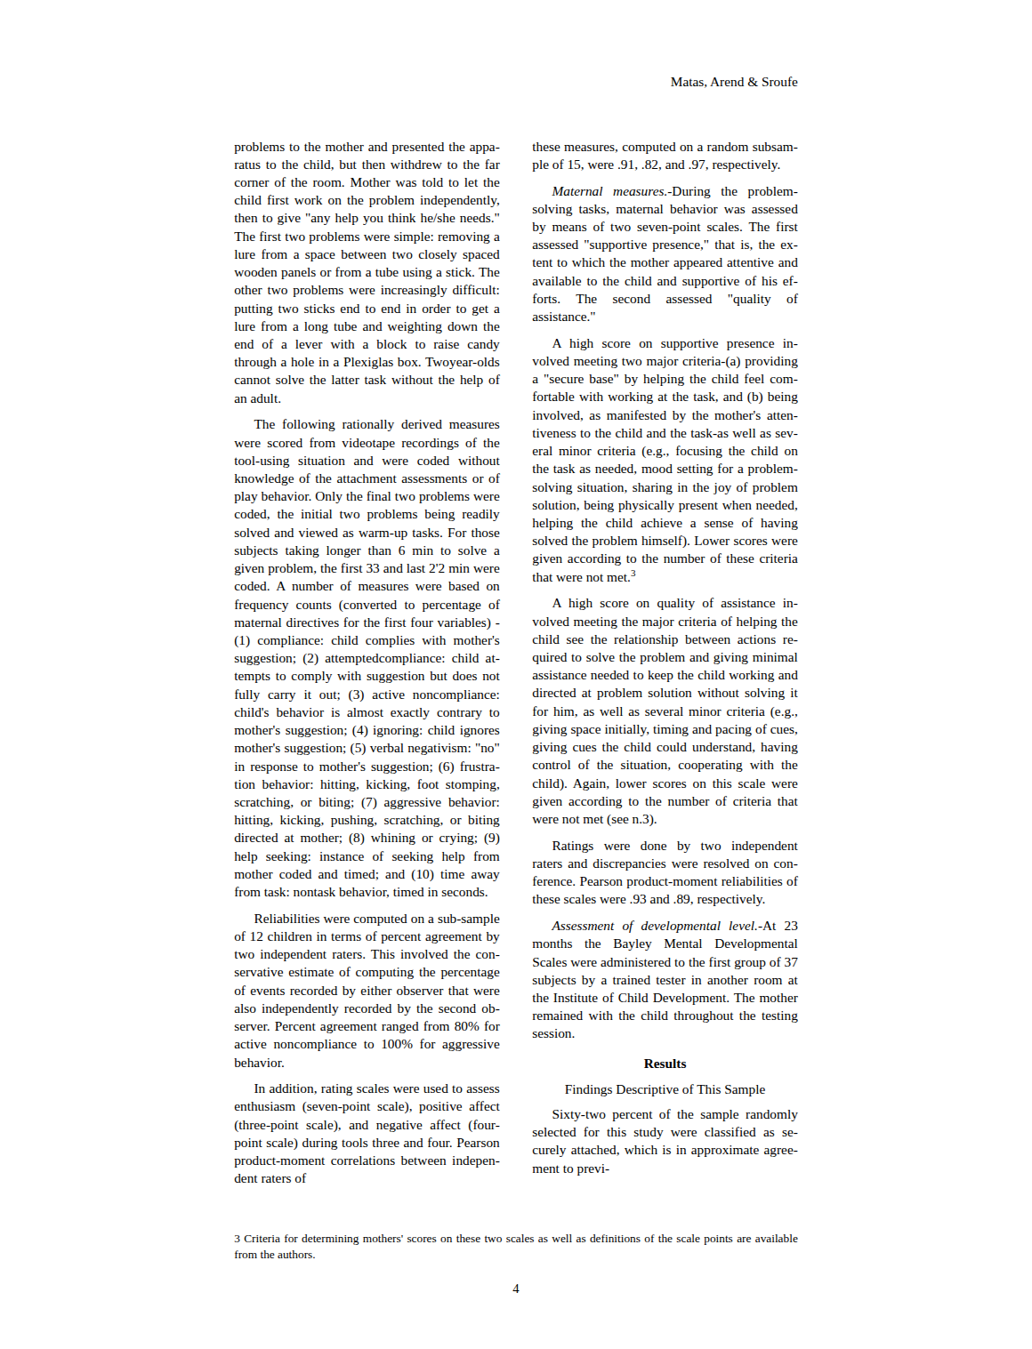Matas, Arend & Sroufe
problems to the mother and presented the apparatus to the child, but then withdrew to the far corner of the room. Mother was told to let the child first work on the problem independently, then to give "any help you think he/she needs." The first two problems were simple: removing a lure from a space between two closely spaced wooden panels or from a tube using a stick. The other two problems were increasingly difficult: putting two sticks end to end in order to get a lure from a long tube and weighting down the end of a lever with a block to raise candy through a hole in a Plexiglas box. Twoyear-olds cannot solve the latter task without the help of an adult.
The following rationally derived measures were scored from videotape recordings of the tool-using situation and were coded without knowledge of the attachment assessments or of play behavior. Only the final two problems were coded, the initial two problems being readily solved and viewed as warm-up tasks. For those subjects taking longer than 6 min to solve a given problem, the first 33 and last 2'2 min were coded. A number of measures were based on frequency counts (converted to percentage of maternal directives for the first four variables) - (1) compliance: child complies with mother's suggestion; (2) attemptedcompliance: child attempts to comply with suggestion but does not fully carry it out; (3) active noncompliance: child's behavior is almost exactly contrary to mother's suggestion; (4) ignoring: child ignores mother's suggestion; (5) verbal negativism: "no" in response to mother's suggestion; (6) frustration behavior: hitting, kicking, foot stomping, scratching, or biting; (7) aggressive behavior: hitting, kicking, pushing, scratching, or biting directed at mother; (8) whining or crying; (9) help seeking: instance of seeking help from mother coded and timed; and (10) time away from task: nontask behavior, timed in seconds.
Reliabilities were computed on a sub-sample of 12 children in terms of percent agreement by two independent raters. This involved the conservative estimate of computing the percentage of events recorded by either observer that were also independently recorded by the second observer. Percent agreement ranged from 80% for active noncompliance to 100% for aggressive behavior.
In addition, rating scales were used to assess enthusiasm (seven-point scale), positive affect (three-point scale), and negative affect (four-point scale) during tools three and four. Pearson product-moment correlations between independent raters of
these measures, computed on a random subsample of 15, were .91, .82, and .97, respectively.
Maternal measures.-During the problem-solving tasks, maternal behavior was assessed by means of two seven-point scales. The first assessed "supportive presence," that is, the extent to which the mother appeared attentive and available to the child and supportive of his efforts. The second assessed "quality of assistance."
A high score on supportive presence involved meeting two major criteria-(a) providing a "secure base" by helping the child feel comfortable with working at the task, and (b) being involved, as manifested by the mother's attentiveness to the child and the task-as well as several minor criteria (e.g., focusing the child on the task as needed, mood setting for a problem-solving situation, sharing in the joy of problem solution, being physically present when needed, helping the child achieve a sense of having solved the problem himself). Lower scores were given according to the number of these criteria that were not met.3
A high score on quality of assistance involved meeting the major criteria of helping the child see the relationship between actions required to solve the problem and giving minimal assistance needed to keep the child working and directed at problem solution without solving it for him, as well as several minor criteria (e.g., giving space initially, timing and pacing of cues, giving cues the child could understand, having control of the situation, cooperating with the child). Again, lower scores on this scale were given according to the number of criteria that were not met (see n.3).
Ratings were done by two independent raters and discrepancies were resolved on conference. Pearson product-moment reliabilities of these scales were .93 and .89, respectively.
Assessment of developmental level.-At 23 months the Bayley Mental Developmental Scales were administered to the first group of 37 subjects by a trained tester in another room at the Institute of Child Development. The mother remained with the child throughout the testing session.
Results
Findings Descriptive of This Sample
Sixty-two percent of the sample randomly selected for this study were classified as securely attached, which is in approximate agreement to previ-
3 Criteria for determining mothers' scores on these two scales as well as definitions of the scale points are available from the authors.
4